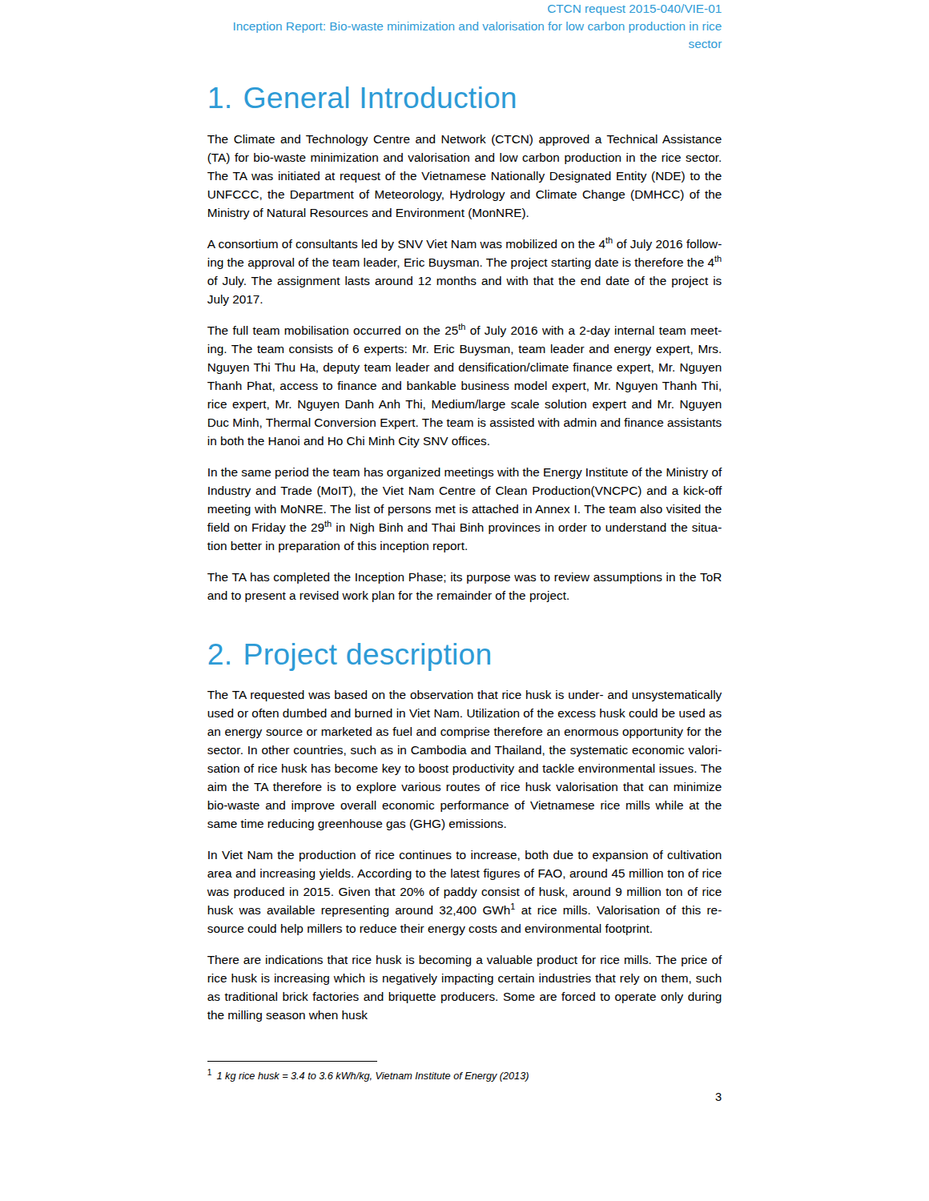CTCN request 2015-040/VIE-01 Inception Report: Bio-waste minimization and valorisation for low carbon production in rice sector
1. General Introduction
The Climate and Technology Centre and Network (CTCN) approved a Technical Assistance (TA) for bio-waste minimization and valorisation and low carbon production in the rice sector. The TA was initiated at request of the Vietnamese Nationally Designated Entity (NDE) to the UNFCCC, the Department of Meteorology, Hydrology and Climate Change (DMHCC) of the Ministry of Natural Resources and Environment (MonNRE).
A consortium of consultants led by SNV Viet Nam was mobilized on the 4th of July 2016 following the approval of the team leader, Eric Buysman. The project starting date is therefore the 4th of July. The assignment lasts around 12 months and with that the end date of the project is July 2017.
The full team mobilisation occurred on the 25th of July 2016 with a 2-day internal team meeting. The team consists of 6 experts: Mr. Eric Buysman, team leader and energy expert, Mrs. Nguyen Thi Thu Ha, deputy team leader and densification/climate finance expert, Mr. Nguyen Thanh Phat, access to finance and bankable business model expert, Mr. Nguyen Thanh Thi, rice expert, Mr. Nguyen Danh Anh Thi, Medium/large scale solution expert and Mr. Nguyen Duc Minh, Thermal Conversion Expert. The team is assisted with admin and finance assistants in both the Hanoi and Ho Chi Minh City SNV offices.
In the same period the team has organized meetings with the Energy Institute of the Ministry of Industry and Trade (MoIT), the Viet Nam Centre of Clean Production(VNCPC) and a kick-off meeting with MoNRE. The list of persons met is attached in Annex I. The team also visited the field on Friday the 29th in Nigh Binh and Thai Binh provinces in order to understand the situation better in preparation of this inception report.
The TA has completed the Inception Phase; its purpose was to review assumptions in the ToR and to present a revised work plan for the remainder of the project.
2. Project description
The TA requested was based on the observation that rice husk is under- and unsystematically used or often dumbed and burned in Viet Nam. Utilization of the excess husk could be used as an energy source or marketed as fuel and comprise therefore an enormous opportunity for the sector. In other countries, such as in Cambodia and Thailand, the systematic economic valorisation of rice husk has become key to boost productivity and tackle environmental issues. The aim the TA therefore is to explore various routes of rice husk valorisation that can minimize bio-waste and improve overall economic performance of Vietnamese rice mills while at the same time reducing greenhouse gas (GHG) emissions.
In Viet Nam the production of rice continues to increase, both due to expansion of cultivation area and increasing yields. According to the latest figures of FAO, around 45 million ton of rice was produced in 2015. Given that 20% of paddy consist of husk, around 9 million ton of rice husk was available representing around 32,400 GWh1 at rice mills. Valorisation of this resource could help millers to reduce their energy costs and environmental footprint.
There are indications that rice husk is becoming a valuable product for rice mills. The price of rice husk is increasing which is negatively impacting certain industries that rely on them, such as traditional brick factories and briquette producers. Some are forced to operate only during the milling season when husk
1 1 kg rice husk = 3.4 to 3.6 kWh/kg, Vietnam Institute of Energy (2013)
3